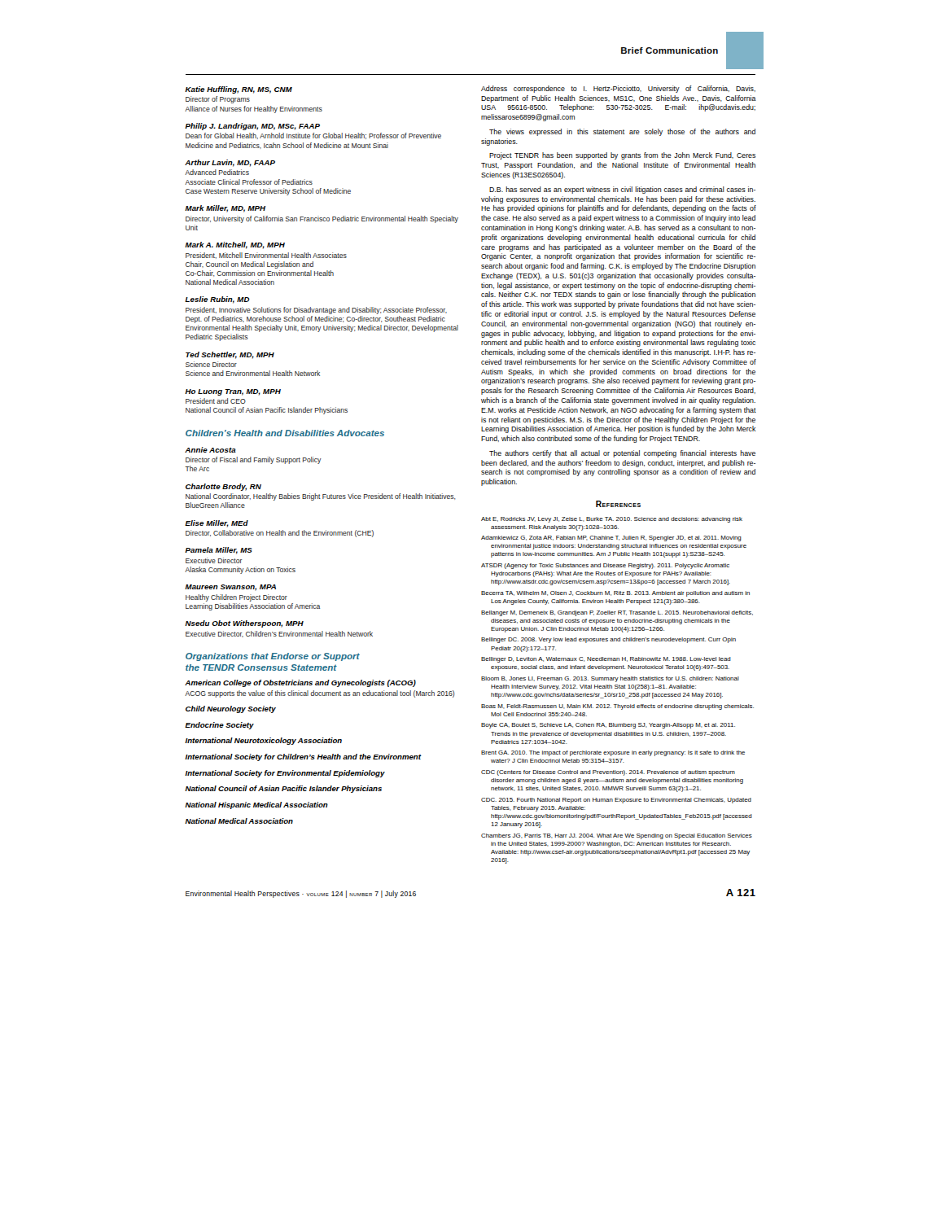Brief Communication
Katie Huffling, RN, MS, CNM
Director of Programs
Alliance of Nurses for Healthy Environments
Philip J. Landrigan, MD, MSc, FAAP
Dean for Global Health, Arnhold Institute for Global Health; Professor of Preventive Medicine and Pediatrics, Icahn School of Medicine at Mount Sinai
Arthur Lavin, MD, FAAP
Advanced Pediatrics
Associate Clinical Professor of Pediatrics
Case Western Reserve University School of Medicine
Mark Miller, MD, MPH
Director, University of California San Francisco Pediatric Environmental Health Specialty Unit
Mark A. Mitchell, MD, MPH
President, Mitchell Environmental Health Associates
Chair, Council on Medical Legislation and
Co-Chair, Commission on Environmental Health
National Medical Association
Leslie Rubin, MD
President, Innovative Solutions for Disadvantage and Disability; Associate Professor, Dept. of Pediatrics, Morehouse School of Medicine; Co-director, Southeast Pediatric Environmental Health Specialty Unit, Emory University; Medical Director, Developmental Pediatric Specialists
Ted Schettler, MD, MPH
Science Director
Science and Environmental Health Network
Ho Luong Tran, MD, MPH
President and CEO
National Council of Asian Pacific Islander Physicians
Children’s Health and Disabilities Advocates
Annie Acosta
Director of Fiscal and Family Support Policy
The Arc
Charlotte Brody, RN
National Coordinator, Healthy Babies Bright Futures Vice President of Health Initiatives, BlueGreen Alliance
Elise Miller, MEd
Director, Collaborative on Health and the Environment (CHE)
Pamela Miller, MS
Executive Director
Alaska Community Action on Toxics
Maureen Swanson, MPA
Healthy Children Project Director
Learning Disabilities Association of America
Nsedu Obot Witherspoon, MPH
Executive Director, Children’s Environmental Health Network
Organizations that Endorse or Support
the TENDR Consensus Statement
American College of Obstetricians and Gynecologists (ACOG) ACOG supports the value of this clinical document as an educational tool (March 2016)
Child Neurology Society
Endocrine Society
International Neurotoxicology Association
International Society for Children’s Health and the Environment
International Society for Environmental Epidemiology
National Council of Asian Pacific Islander Physicians
National Hispanic Medical Association
National Medical Association
Address correspondence to I. Hertz-Picciotto, University of California, Davis, Department of Public Health Sciences, MS1C, One Shields Ave., Davis, California USA 95616-8500. Telephone: 530-752-3025. E-mail: ihp@ucdavis.edu; melissarose6899@gmail.com
The views expressed in this statement are solely those of the authors and signatories.
Project TENDR has been supported by grants from the John Merck Fund, Ceres Trust, Passport Foundation, and the National Institute of Environmental Health Sciences (R13ES026504).
D.B. has served as an expert witness in civil litigation cases and criminal cases involving exposures to environmental chemicals. He has been paid for these activities. He has provided opinions for plaintiffs and for defendants, depending on the facts of the case. He also served as a paid expert witness to a Commission of Inquiry into lead contamination in Hong Kong’s drinking water. A.B. has served as a consultant to nonprofit organizations developing environmental health educational curricula for child care programs and has participated as a volunteer member on the Board of the Organic Center, a nonprofit organization that provides information for scientific research about organic food and farming. C.K. is employed by The Endocrine Disruption Exchange (TEDX), a U.S. 501(c)3 organization that occasionally provides consultation, legal assistance, or expert testimony on the topic of endocrine-disrupting chemicals. Neither C.K. nor TEDX stands to gain or lose financially through the publication of this article. This work was supported by private foundations that did not have scientific or editorial input or control. J.S. is employed by the Natural Resources Defense Council, an environmental non-governmental organization (NGO) that routinely engages in public advocacy, lobbying, and litigation to expand protections for the environment and public health and to enforce existing environmental laws regulating toxic chemicals, including some of the chemicals identified in this manuscript. I.H-P. has received travel reimbursements for her service on the Scientific Advisory Committee of Autism Speaks, in which she provided comments on broad directions for the organization’s research programs. She also received payment for reviewing grant proposals for the Research Screening Committee of the California Air Resources Board, which is a branch of the California state government involved in air quality regulation. E.M. works at Pesticide Action Network, an NGO advocating for a farming system that is not reliant on pesticides. M.S. is the Director of the Healthy Children Project for the Learning Disabilities Association of America. Her position is funded by the John Merck Fund, which also contributed some of the funding for Project TENDR.
The authors certify that all actual or potential competing financial interests have been declared, and the authors’ freedom to design, conduct, interpret, and publish research is not compromised by any controlling sponsor as a condition of review and publication.
References
Abt E, Rodricks JV, Levy JI, Zeise L, Burke TA. 2010. Science and decisions: advancing risk assessment. Risk Analysis 30(7):1028–1036.
Adamkiewicz G, Zota AR, Fabian MP, Chahine T, Julien R, Spengler JD, et al. 2011. Moving environmental justice indoors: Understanding structural influences on residential exposure patterns in low-income communities. Am J Public Health 101(suppl 1):S238–S245.
ATSDR (Agency for Toxic Substances and Disease Registry). 2011. Polycyclic Aromatic Hydrocarbons (PAHs): What Are the Routes of Exposure for PAHs? Available: http://www.atsdr.cdc.gov/csem/csem.asp?csem=13&po=6 [accessed 7 March 2016].
Becerra TA, Wilhelm M, Olsen J, Cockburn M, Ritz B. 2013. Ambient air pollution and autism in Los Angeles County, California. Environ Health Perspect 121(3):380–386.
Bellanger M, Demeneix B, Grandjean P, Zoeller RT, Trasande L. 2015. Neurobehavioral deficits, diseases, and associated costs of exposure to endocrine-disrupting chemicals in the European Union. J Clin Endocrinol Metab 100(4):1256–1266.
Bellinger DC. 2008. Very low lead exposures and children’s neurodevelopment. Curr Opin Pediatr 20(2):172–177.
Bellinger D, Leviton A, Waternaux C, Needleman H, Rabinowitz M. 1988. Low-level lead exposure, social class, and infant development. Neurotoxicol Teratol 10(6):497–503.
Bloom B, Jones LI, Freeman G. 2013. Summary health statistics for U.S. children: National Health Interview Survey, 2012. Vital Health Stat 10(258):1–81. Available: http://www.cdc.gov/nchs/data/series/sr_10/sr10_258.pdf [accessed 24 May 2016].
Boas M, Feldt-Rasmussen U, Main KM. 2012. Thyroid effects of endocrine disrupting chemicals. Mol Cell Endocrinol 355:240–248.
Boyle CA, Boulet S, Schieve LA, Cohen RA, Blumberg SJ, Yeargin-Allsopp M, et al. 2011. Trends in the prevalence of developmental disabilities in U.S. children, 1997–2008. Pediatrics 127:1034–1042.
Brent GA. 2010. The impact of perchlorate exposure in early pregnancy: Is it safe to drink the water? J Clin Endocrinol Metab 95:3154–3157.
CDC (Centers for Disease Control and Prevention). 2014. Prevalence of autism spectrum disorder among children aged 8 years—autism and developmental disabilities monitoring network, 11 sites, United States, 2010. MMWR Surveill Summ 63(2):1–21.
CDC. 2015. Fourth National Report on Human Exposure to Environmental Chemicals, Updated Tables, February 2015. Available: http://www.cdc.gov/biomonitoring/pdf/FourthReport_UpdatedTables_Feb2015.pdf [accessed 12 January 2016].
Chambers JG, Parris TB, Harr JJ. 2004. What Are We Spending on Special Education Services in the United States, 1999-2000? Washington, DC: American Institutes for Research. Available: http://www.csef-air.org/publications/seep/national/AdvRpt1.pdf [accessed 25 May 2016].
Environmental Health Perspectives · volume 124 | number 7 | July 2016
A 121